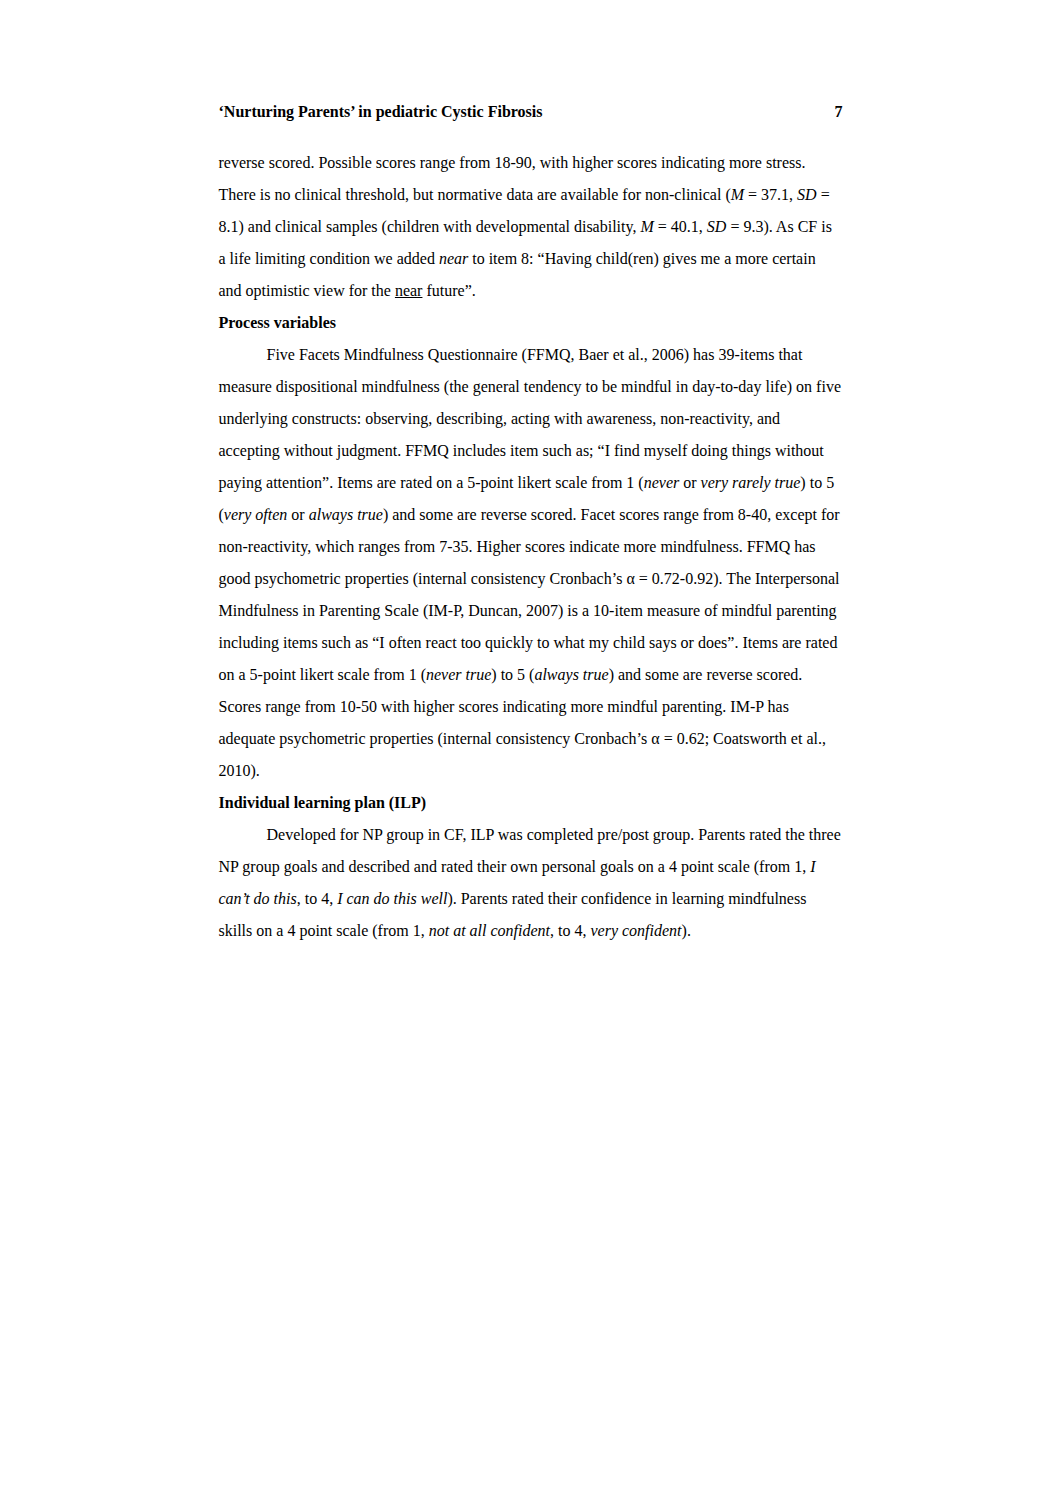‘Nurturing Parents’ in pediatric Cystic Fibrosis 7
reverse scored. Possible scores range from 18-90, with higher scores indicating more stress. There is no clinical threshold, but normative data are available for non-clinical (M = 37.1, SD = 8.1) and clinical samples (children with developmental disability, M = 40.1, SD = 9.3). As CF is a life limiting condition we added near to item 8: “Having child(ren) gives me a more certain and optimistic view for the near future”.
Process variables
Five Facets Mindfulness Questionnaire (FFMQ, Baer et al., 2006) has 39-items that measure dispositional mindfulness (the general tendency to be mindful in day-to-day life) on five underlying constructs: observing, describing, acting with awareness, non-reactivity, and accepting without judgment. FFMQ includes item such as; “I find myself doing things without paying attention”. Items are rated on a 5-point likert scale from 1 (never or very rarely true) to 5 (very often or always true) and some are reverse scored. Facet scores range from 8-40, except for non-reactivity, which ranges from 7-35. Higher scores indicate more mindfulness. FFMQ has good psychometric properties (internal consistency Cronbach’s α = 0.72-0.92). The Interpersonal Mindfulness in Parenting Scale (IM-P, Duncan, 2007) is a 10-item measure of mindful parenting including items such as “I often react too quickly to what my child says or does”. Items are rated on a 5-point likert scale from 1 (never true) to 5 (always true) and some are reverse scored. Scores range from 10-50 with higher scores indicating more mindful parenting. IM-P has adequate psychometric properties (internal consistency Cronbach’s α = 0.62; Coatsworth et al., 2010).
Individual learning plan (ILP)
Developed for NP group in CF, ILP was completed pre/post group. Parents rated the three NP group goals and described and rated their own personal goals on a 4 point scale (from 1, I can’t do this, to 4, I can do this well). Parents rated their confidence in learning mindfulness skills on a 4 point scale (from 1, not at all confident, to 4, very confident).